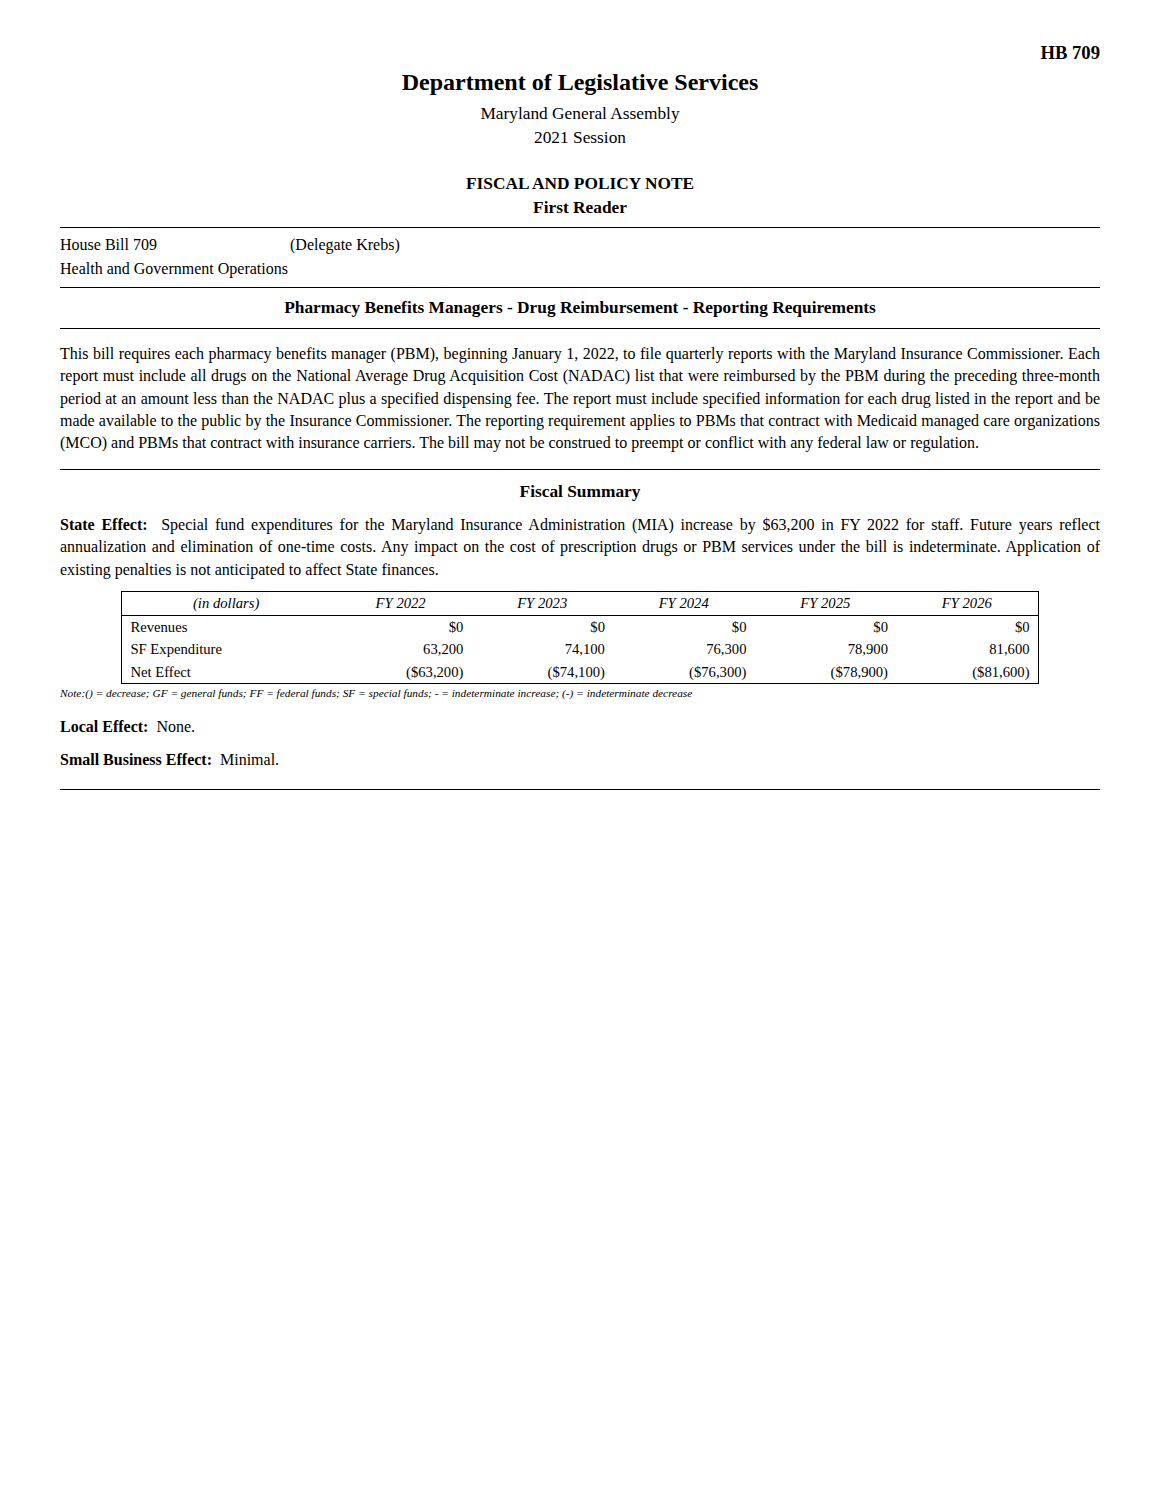HB 709
Department of Legislative Services
Maryland General Assembly
2021 Session
FISCAL AND POLICY NOTE First Reader
House Bill 709
(Delegate Krebs)
Health and Government Operations
Pharmacy Benefits Managers - Drug Reimbursement - Reporting Requirements
This bill requires each pharmacy benefits manager (PBM), beginning January 1, 2022, to file quarterly reports with the Maryland Insurance Commissioner. Each report must include all drugs on the National Average Drug Acquisition Cost (NADAC) list that were reimbursed by the PBM during the preceding three-month period at an amount less than the NADAC plus a specified dispensing fee. The report must include specified information for each drug listed in the report and be made available to the public by the Insurance Commissioner. The reporting requirement applies to PBMs that contract with Medicaid managed care organizations (MCO) and PBMs that contract with insurance carriers. The bill may not be construed to preempt or conflict with any federal law or regulation.
Fiscal Summary
State Effect: Special fund expenditures for the Maryland Insurance Administration (MIA) increase by $63,200 in FY 2022 for staff. Future years reflect annualization and elimination of one-time costs. Any impact on the cost of prescription drugs or PBM services under the bill is indeterminate. Application of existing penalties is not anticipated to affect State finances.
| (in dollars) | FY 2022 | FY 2023 | FY 2024 | FY 2025 | FY 2026 |
| --- | --- | --- | --- | --- | --- |
| Revenues | $0 | $0 | $0 | $0 | $0 |
| SF Expenditure | 63,200 | 74,100 | 76,300 | 78,900 | 81,600 |
| Net Effect | ($63,200) | ($74,100) | ($76,300) | ($78,900) | ($81,600) |
Note:() = decrease; GF = general funds; FF = federal funds; SF = special funds; - = indeterminate increase; (-) = indeterminate decrease
Local Effect: None.
Small Business Effect: Minimal.